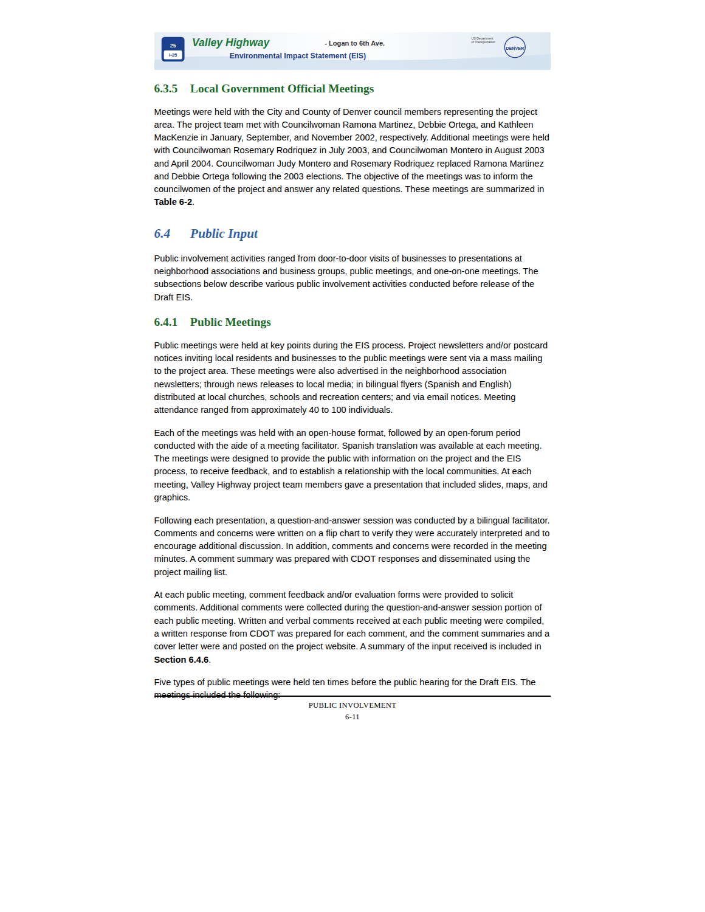6.3.5 Local Government Official Meetings
Meetings were held with the City and County of Denver council members representing the project area. The project team met with Councilwoman Ramona Martinez, Debbie Ortega, and Kathleen MacKenzie in January, September, and November 2002, respectively. Additional meetings were held with Councilwoman Rosemary Rodriquez in July 2003, and Councilwoman Montero in August 2003 and April 2004. Councilwoman Judy Montero and Rosemary Rodriquez replaced Ramona Martinez and Debbie Ortega following the 2003 elections. The objective of the meetings was to inform the councilwomen of the project and answer any related questions. These meetings are summarized in Table 6-2.
6.4 Public Input
Public involvement activities ranged from door-to-door visits of businesses to presentations at neighborhood associations and business groups, public meetings, and one-on-one meetings. The subsections below describe various public involvement activities conducted before release of the Draft EIS.
6.4.1 Public Meetings
Public meetings were held at key points during the EIS process. Project newsletters and/or postcard notices inviting local residents and businesses to the public meetings were sent via a mass mailing to the project area. These meetings were also advertised in the neighborhood association newsletters; through news releases to local media; in bilingual flyers (Spanish and English) distributed at local churches, schools and recreation centers; and via email notices. Meeting attendance ranged from approximately 40 to 100 individuals.
Each of the meetings was held with an open-house format, followed by an open-forum period conducted with the aide of a meeting facilitator. Spanish translation was available at each meeting. The meetings were designed to provide the public with information on the project and the EIS process, to receive feedback, and to establish a relationship with the local communities. At each meeting, Valley Highway project team members gave a presentation that included slides, maps, and graphics.
Following each presentation, a question-and-answer session was conducted by a bilingual facilitator. Comments and concerns were written on a flip chart to verify they were accurately interpreted and to encourage additional discussion. In addition, comments and concerns were recorded in the meeting minutes. A comment summary was prepared with CDOT responses and disseminated using the project mailing list.
At each public meeting, comment feedback and/or evaluation forms were provided to solicit comments. Additional comments were collected during the question-and-answer session portion of each public meeting. Written and verbal comments received at each public meeting were compiled, a written response from CDOT was prepared for each comment, and the comment summaries and a cover letter were and posted on the project website. A summary of the input received is included in Section 6.4.6.
Five types of public meetings were held ten times before the public hearing for the Draft EIS. The meetings included the following:
PUBLIC INVOLVEMENT 6-11